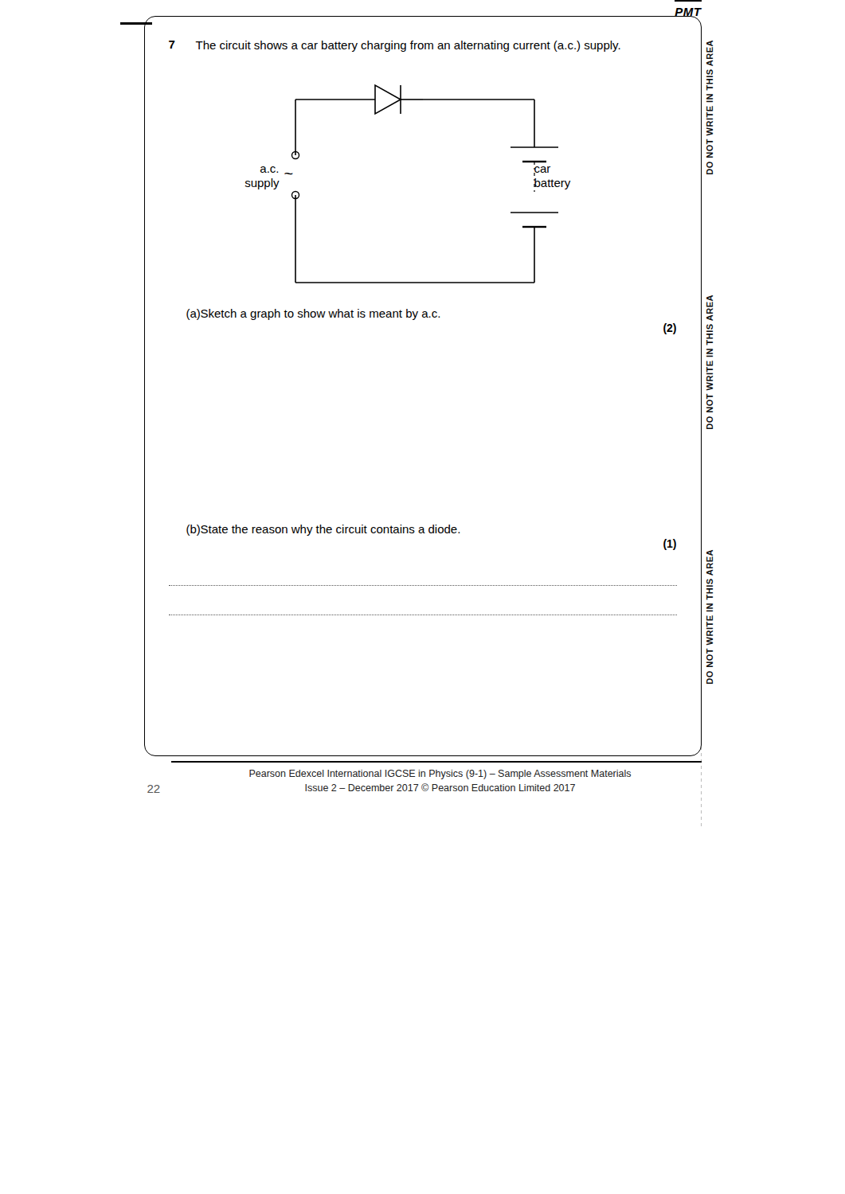PMT
DO NOT WRITE IN THIS AREA DO NOT WRITE IN THIS AREA DO NOT WRITE IN THIS AREA
7
The circuit shows a car battery charging from an alternating current (a.c.) supply.
a.c.
supply
~
car
battery
(a)
Sketch a graph to show what is meant by a.c.
(2)
(b)
State the reason why the circuit contains a diode.
(1)
22
Pearson Edexcel International IGCSE in Physics (9-1) – Sample Assessment Materials
Issue 2 – December 2017 © Pearson Education Limited 2017